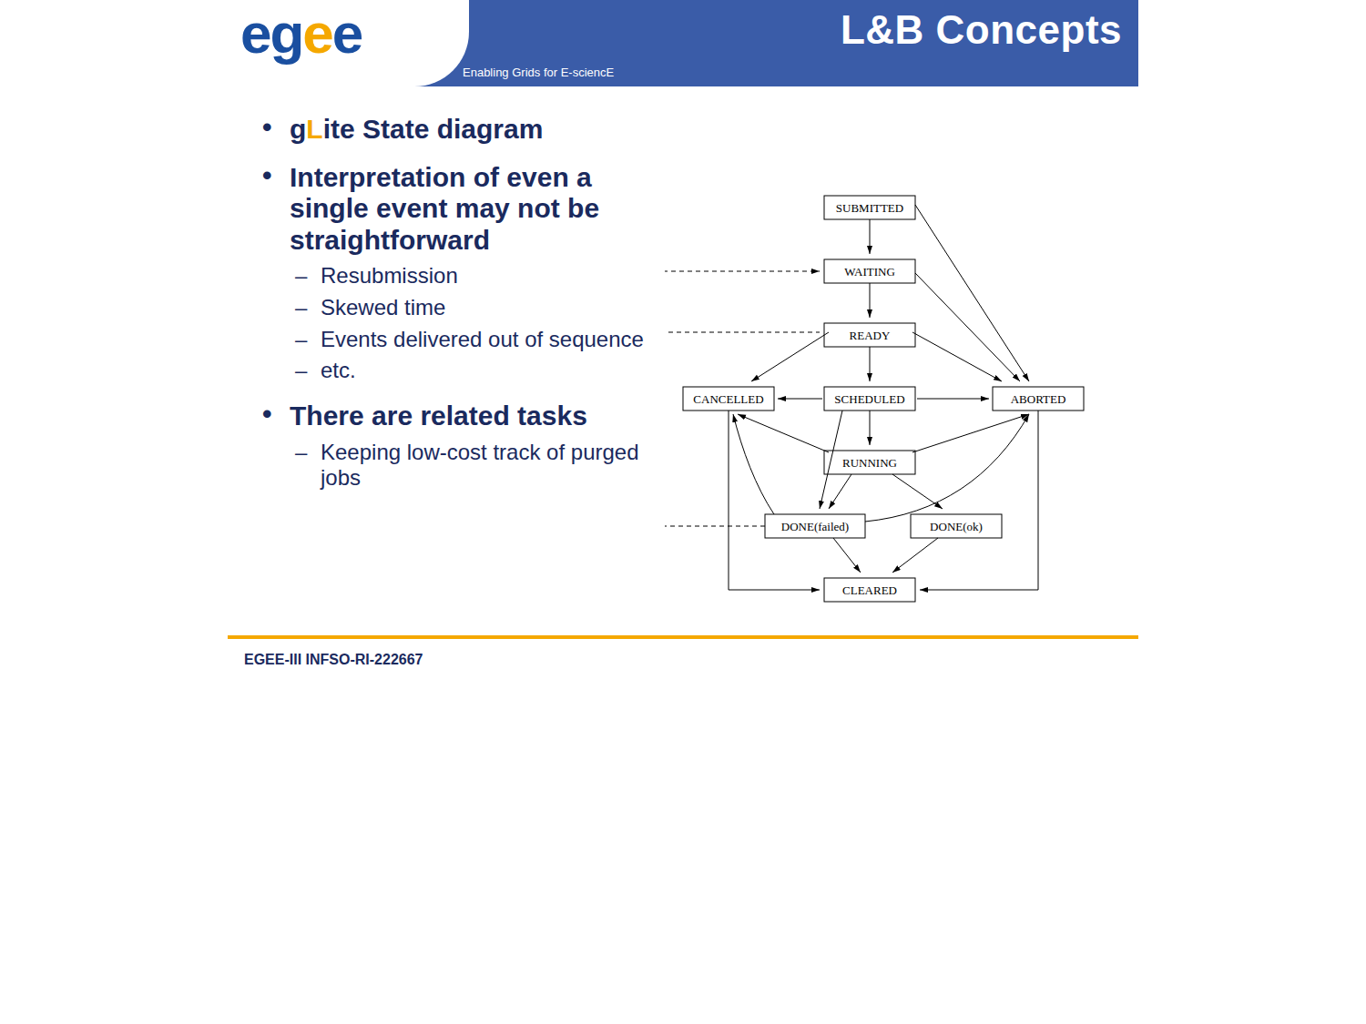egee
Enabling Grids for E-sciencE
L&B Concepts
gLite State diagram
Interpretation of even a single event may not be straightforward
Resubmission
Skewed time
Events delivered out of sequence
etc.
There are related tasks
Keeping low-cost track of purged jobs
SUBMITTED WAITING READY SCHEDULED RUNNING CANCELLED ABORTED DONE(failed) DONE(ok) CLEARED
EGEE-III INFSO-RI-222667